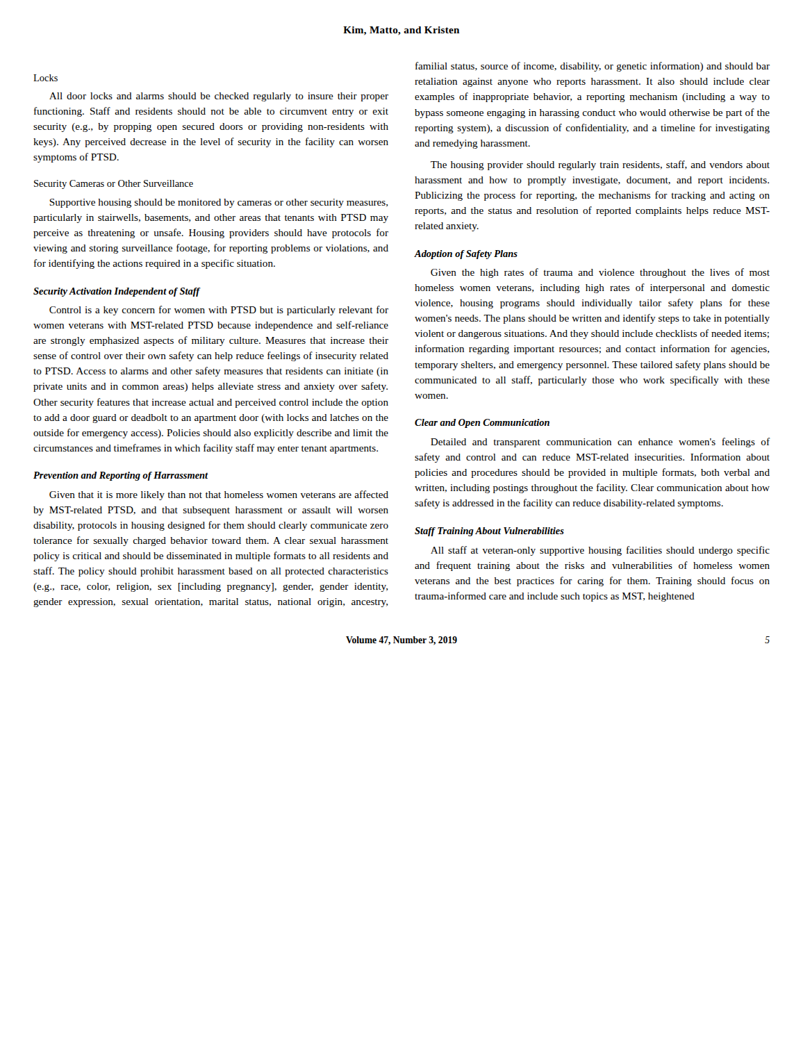Kim, Matto, and Kristen
Locks
All door locks and alarms should be checked regularly to insure their proper functioning. Staff and residents should not be able to circumvent entry or exit security (e.g., by propping open secured doors or providing non-residents with keys). Any perceived decrease in the level of security in the facility can worsen symptoms of PTSD.
Security Cameras or Other Surveillance
Supportive housing should be monitored by cameras or other security measures, particularly in stairwells, basements, and other areas that tenants with PTSD may perceive as threatening or unsafe. Housing providers should have protocols for viewing and storing surveillance footage, for reporting problems or violations, and for identifying the actions required in a specific situation.
Security Activation Independent of Staff
Control is a key concern for women with PTSD but is particularly relevant for women veterans with MST-related PTSD because independence and self-reliance are strongly emphasized aspects of military culture. Measures that increase their sense of control over their own safety can help reduce feelings of insecurity related to PTSD. Access to alarms and other safety measures that residents can initiate (in private units and in common areas) helps alleviate stress and anxiety over safety. Other security features that increase actual and perceived control include the option to add a door guard or deadbolt to an apartment door (with locks and latches on the outside for emergency access). Policies should also explicitly describe and limit the circumstances and timeframes in which facility staff may enter tenant apartments.
Prevention and Reporting of Harrassment
Given that it is more likely than not that homeless women veterans are affected by MST-related PTSD, and that subsequent harassment or assault will worsen disability, protocols in housing designed for them should clearly communicate zero tolerance for sexually charged behavior toward them. A clear sexual harassment policy is critical and should be disseminated in multiple formats to all residents and staff. The policy should prohibit harassment based on all protected characteristics (e.g., race, color, religion, sex [including pregnancy], gender, gender identity, gender expression, sexual orientation, marital status, national origin, ancestry, familial status, source of income, disability, or genetic information) and should bar retaliation against anyone who reports harassment. It also should include clear examples of inappropriate behavior, a reporting mechanism (including a way to bypass someone engaging in harassing conduct who would otherwise be part of the reporting system), a discussion of confidentiality, and a timeline for investigating and remedying harassment.
The housing provider should regularly train residents, staff, and vendors about harassment and how to promptly investigate, document, and report incidents. Publicizing the process for reporting, the mechanisms for tracking and acting on reports, and the status and resolution of reported complaints helps reduce MST-related anxiety.
Adoption of Safety Plans
Given the high rates of trauma and violence throughout the lives of most homeless women veterans, including high rates of interpersonal and domestic violence, housing programs should individually tailor safety plans for these women's needs. The plans should be written and identify steps to take in potentially violent or dangerous situations. And they should include checklists of needed items; information regarding important resources; and contact information for agencies, temporary shelters, and emergency personnel. These tailored safety plans should be communicated to all staff, particularly those who work specifically with these women.
Clear and Open Communication
Detailed and transparent communication can enhance women's feelings of safety and control and can reduce MST-related insecurities. Information about policies and procedures should be provided in multiple formats, both verbal and written, including postings throughout the facility. Clear communication about how safety is addressed in the facility can reduce disability-related symptoms.
Staff Training About Vulnerabilities
All staff at veteran-only supportive housing facilities should undergo specific and frequent training about the risks and vulnerabilities of homeless women veterans and the best practices for caring for them. Training should focus on trauma-informed care and include such topics as MST, heightened
Volume 47, Number 3, 2019 5